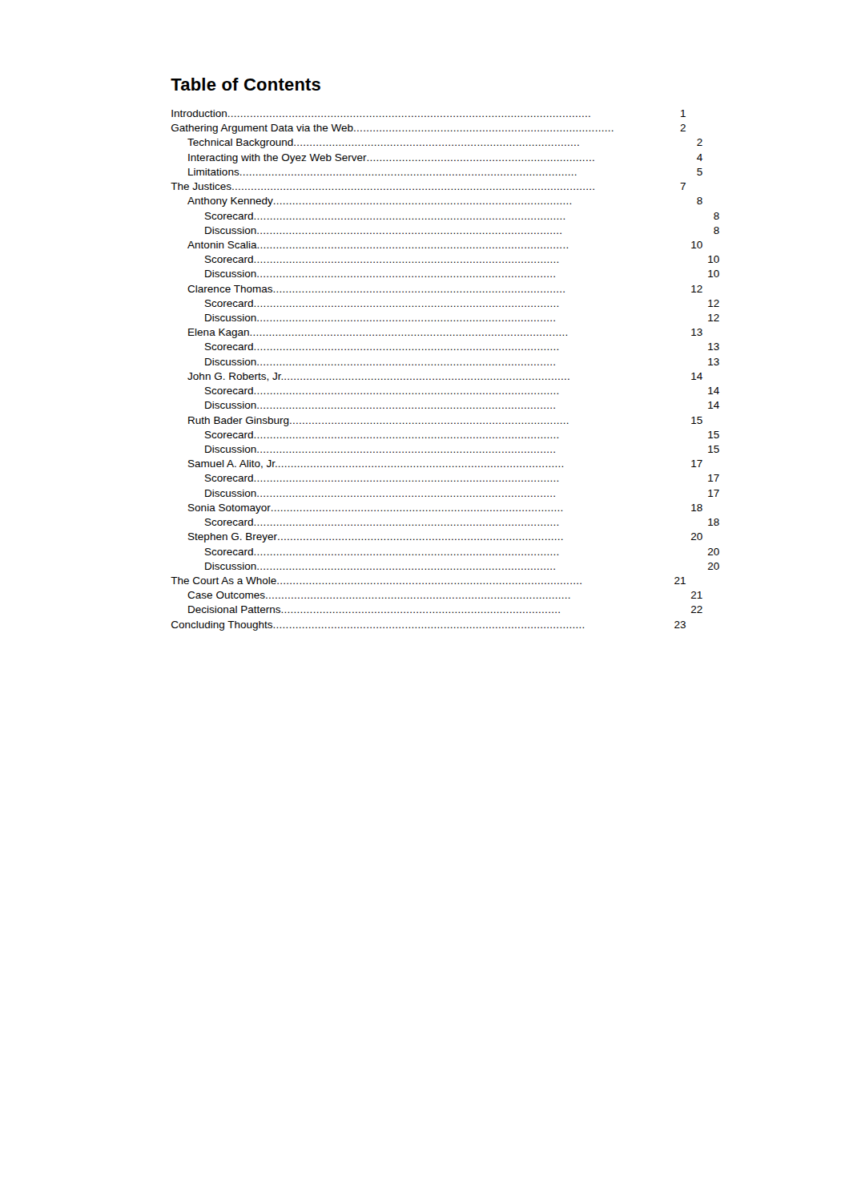Table of Contents
Introduction ................................................................................................................. 1
Gathering Argument Data via the Web ................................................................................. 2
Technical Background ......................................................................................... 2
Interacting with the Oyez Web Server ....................................................................... 4
Limitations ......................................................................................................... 5
The Justices ................................................................................................................. 7
Anthony Kennedy ............................................................................................. 8
Scorecard ................................................................................................. 8
Discussion ............................................................................................... 8
Antonin Scalia ................................................................................................. 10
Scorecard ............................................................................................... 10
Discussion ............................................................................................. 10
Clarence Thomas ........................................................................................... 12
Scorecard ............................................................................................... 12
Discussion ............................................................................................. 12
Elena Kagan ................................................................................................... 13
Scorecard ............................................................................................... 13
Discussion ............................................................................................. 13
John G. Roberts, Jr. ......................................................................................... 14
Scorecard ............................................................................................... 14
Discussion ............................................................................................. 14
Ruth Bader Ginsburg ....................................................................................... 15
Scorecard ............................................................................................... 15
Discussion ............................................................................................. 15
Samuel A. Alito, Jr. ......................................................................................... 17
Scorecard ............................................................................................... 17
Discussion ............................................................................................. 17
Sonia Sotomayor ........................................................................................... 18
Scorecard ............................................................................................... 18
Stephen G. Breyer ......................................................................................... 20
Scorecard ............................................................................................... 20
Discussion ............................................................................................. 20
The Court As a Whole ............................................................................................... 21
Case Outcomes ............................................................................................... 21
Decisional Patterns ....................................................................................... 22
Concluding Thoughts ................................................................................................. 23